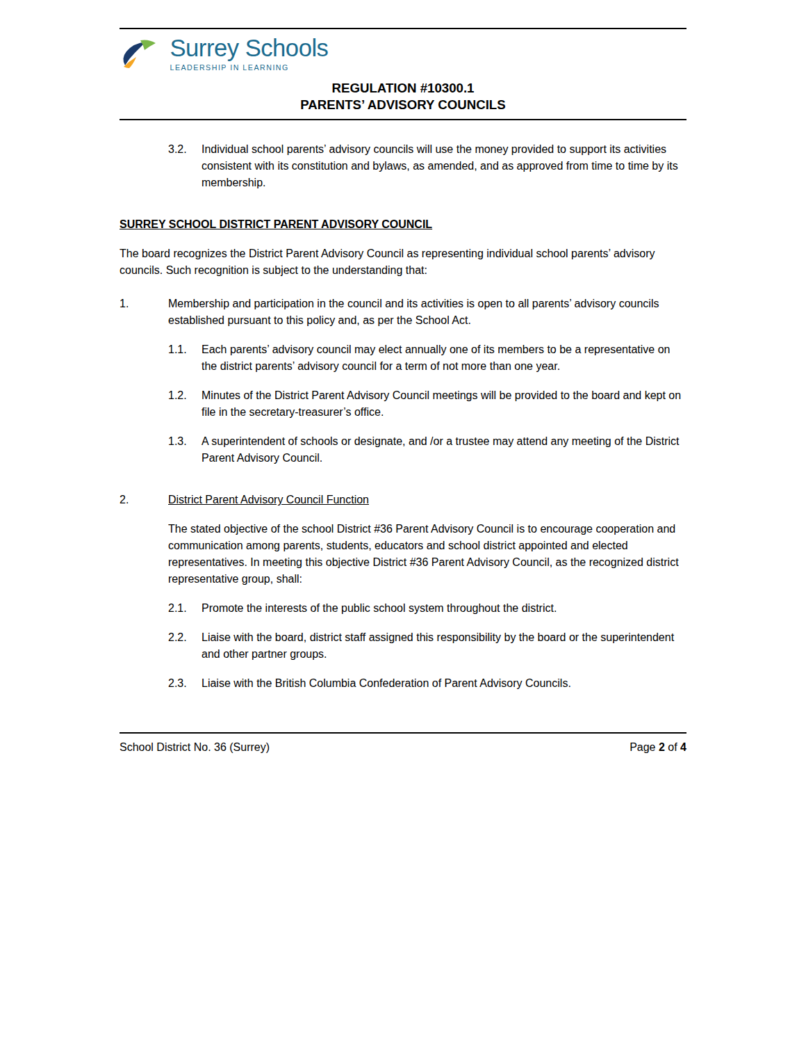Surrey Schools
LEADERSHIP IN LEARNING
REGULATION #10300.1
PARENTS’ ADVISORY COUNCILS
3.2.
Individual school parents’ advisory councils will use the money provided to support its activities consistent with its constitution and bylaws, as amended, and as approved from time to time by its membership.
SURREY SCHOOL DISTRICT PARENT ADVISORY COUNCIL
The board recognizes the District Parent Advisory Council as representing individual school parents’ advisory councils. Such recognition is subject to the understanding that:
1.
Membership and participation in the council and its activities is open to all parents’ advisory councils established pursuant to this policy and, as per the School Act.
1.1.
Each parents’ advisory council may elect annually one of its members to be a representative on the district parents’ advisory council for a term of not more than one year.
1.2.
Minutes of the District Parent Advisory Council meetings will be provided to the board and kept on file in the secretary-treasurer’s office.
1.3.
A superintendent of schools or designate, and /or a trustee may attend any meeting of the District Parent Advisory Council.
2.
District Parent Advisory Council Function
The stated objective of the school District #36 Parent Advisory Council is to encourage cooperation and communication among parents, students, educators and school district appointed and elected representatives. In meeting this objective District #36 Parent Advisory Council, as the recognized district representative group, shall:
2.1.
Promote the interests of the public school system throughout the district.
2.2.
Liaise with the board, district staff assigned this responsibility by the board or the superintendent and other partner groups.
2.3.
Liaise with the British Columbia Confederation of Parent Advisory Councils.
School District No. 36 (Surrey)
Page 2 of 4